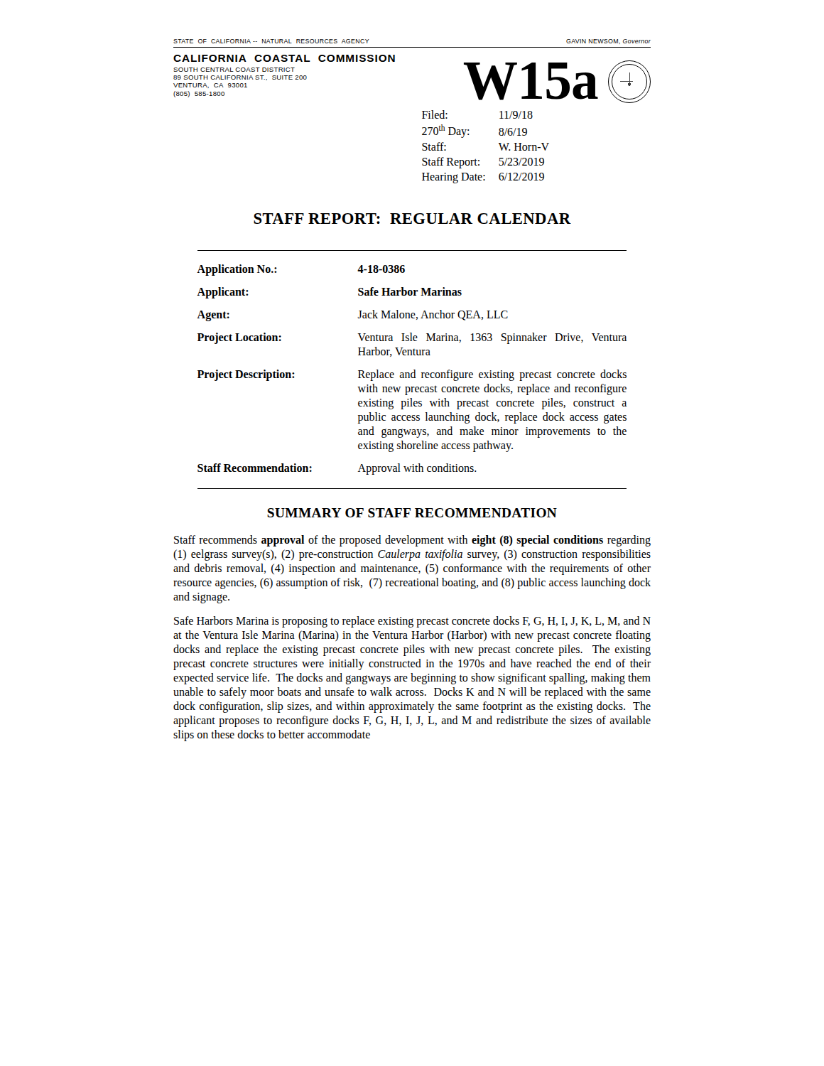STATE OF CALIFORNIA -- NATURAL RESOURCES AGENCY
GAVIN NEWSOM, Governor
CALIFORNIA COASTAL COMMISSION
SOUTH CENTRAL COAST DISTRICT
89 SOUTH CALIFORNIA ST., SUITE 200
VENTURA, CA 93001
(805) 585-1800
W15a
| Filed: | 11/9/18 |
| 270 th Day: | 8/6/19 |
| Staff: | W. Horn-V |
| Staff Report: | 5/23/2019 |
| Hearing Date: | 6/12/2019 |
STAFF REPORT: REGULAR CALENDAR
| Application No.: | 4-18-0386 |
| Applicant: | Safe Harbor Marinas |
| Agent: | Jack Malone, Anchor QEA, LLC |
| Project Location: | Ventura Isle Marina, 1363 Spinnaker Drive, Ventura Harbor, Ventura |
| Project Description: | Replace and reconfigure existing precast concrete docks with new precast concrete docks, replace and reconfigure existing piles with precast concrete piles, construct a public access launching dock, replace dock access gates and gangways, and make minor improvements to the existing shoreline access pathway. |
| Staff Recommendation: | Approval with conditions. |
SUMMARY OF STAFF RECOMMENDATION
Staff recommends approval of the proposed development with eight (8) special conditions regarding (1) eelgrass survey(s), (2) pre-construction Caulerpa taxifolia survey, (3) construction responsibilities and debris removal, (4) inspection and maintenance, (5) conformance with the requirements of other resource agencies, (6) assumption of risk, (7) recreational boating, and (8) public access launching dock and signage.
Safe Harbors Marina is proposing to replace existing precast concrete docks F, G, H, I, J, K, L, M, and N at the Ventura Isle Marina (Marina) in the Ventura Harbor (Harbor) with new precast concrete floating docks and replace the existing precast concrete piles with new precast concrete piles. The existing precast concrete structures were initially constructed in the 1970s and have reached the end of their expected service life. The docks and gangways are beginning to show significant spalling, making them unable to safely moor boats and unsafe to walk across. Docks K and N will be replaced with the same dock configuration, slip sizes, and within approximately the same footprint as the existing docks. The applicant proposes to reconfigure docks F, G, H, I, J, L, and M and redistribute the sizes of available slips on these docks to better accommodate